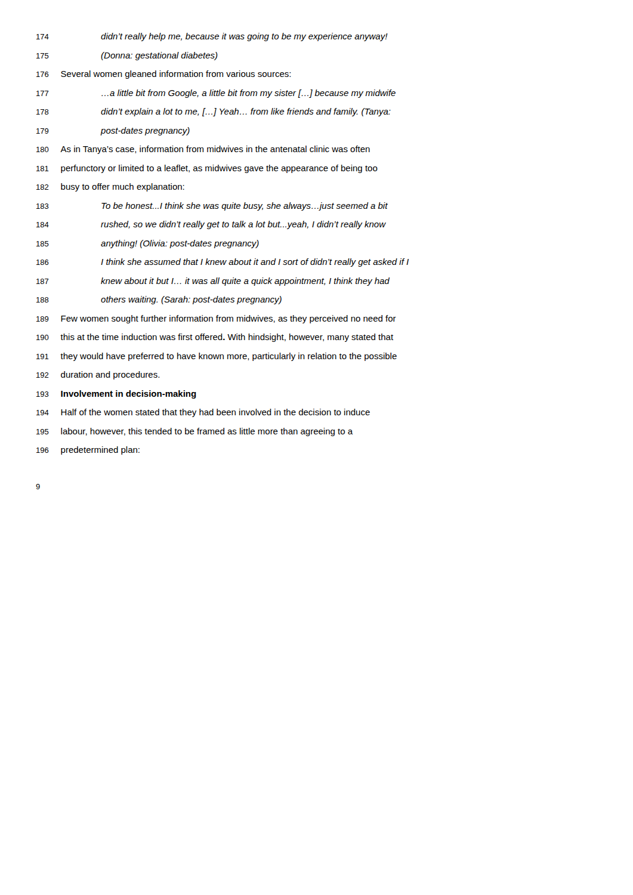174 didn’t really help me, because it was going to be my experience anyway!
175(Donna: gestational diabetes)
176 Several women gleaned information from various sources:
177…a little bit from Google, a little bit from my sister […] because my midwife
178 didn’t explain a lot to me, […] Yeah… from like friends and family. (Tanya:
179 post-dates pregnancy)
180 As in Tanya’s case, information from midwives in the antenatal clinic was often
181 perfunctory or limited to a leaflet, as midwives gave the appearance of being too
182 busy to offer much explanation:
183 To be honest...I think she was quite busy, she always…just seemed a bit
184 rushed, so we didn’t really get to talk a lot but...yeah, I didn’t really know
185 anything! (Olivia: post-dates pregnancy)
186 I think she assumed that I knew about it and I sort of didn’t really get asked if I
187 knew about it but I… it was all quite a quick appointment, I think they had
188 others waiting. (Sarah: post-dates pregnancy)
189 Few women sought further information from midwives, as they perceived no need for
190 this at the time induction was first offered. With hindsight, however, many stated that
191 they would have preferred to have known more, particularly in relation to the possible
192 duration and procedures.
193
Involvement in decision-making
194 Half of the women stated that they had been involved in the decision to induce
195 labour, however, this tended to be framed as little more than agreeing to a
196 predetermined plan:
9